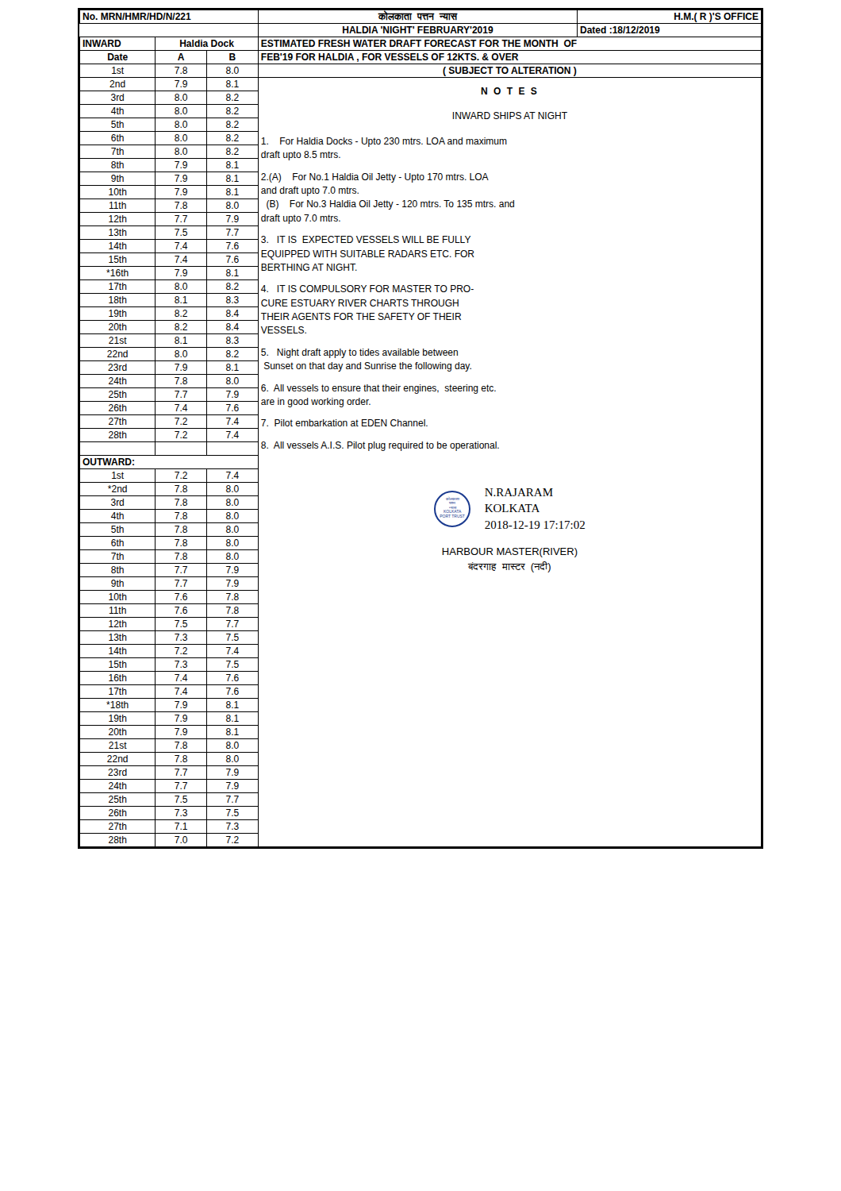| No. MRN/HMR/HD/N/221 | कोलकाता पत्तन न्यास | H.M.( R )'S OFFICE |
| | HALDIA 'NIGHT' FEBRUARY'2019 | Dated :18/12/2019 |
| INWARD | Haldia Dock | ESTIMATED FRESH WATER DRAFT FORECAST FOR THE MONTH OF |
| Date | A | B | FEB'19 FOR HALDIA , FOR VESSELS OF 12KTS. & OVER |
| 1st | 7.8 | 8.0 | ( SUBJECT TO ALTERATION ) |
| 2nd | 7.9 | 8.1 | N O T E S INWARD SHIPS AT NIGHT 1. For Haldia Docks - Upto 230 mtrs. LOA and maximum draft upto 8.5 mtrs. 2.(A) For No.1 Haldia Oil Jetty - Upto 170 mtrs. LOA and draft upto 7.0 mtrs. (B) For No.3 Haldia Oil Jetty - 120 mtrs. To 135 mtrs. and draft upto 7.0 mtrs. 3. IT IS EXPECTED VESSELS WILL BE FULLY EQUIPPED WITH SUITABLE RADARS ETC. FOR BERTHING AT NIGHT. 4. IT IS COMPULSORY FOR MASTER TO PRO- CURE ESTUARY RIVER CHARTS THROUGH THEIR AGENTS FOR THE SAFETY OF THEIR VESSELS. 5. Night draft apply to tides available between Sunset on that day and Sunrise the following day. 6. All vessels to ensure that their engines, steering etc. are in good working order. 7. Pilot embarkation at EDEN Channel. 8. All vessels A.I.S. Pilot plug required to be operational. कोलकाता पत्तन न्यास KOLKATA PORT TRUST N.RAJARAM KOLKATA 2018-12-19 17:17:02 HARBOUR MASTER(RIVER) बंदरगाह मास्टर (नदी) |
| 3rd | 8.0 | 8.2 |
| 4th | 8.0 | 8.2 |
| 5th | 8.0 | 8.2 |
| 6th | 8.0 | 8.2 |
| 7th | 8.0 | 8.2 |
| 8th | 7.9 | 8.1 |
| 9th | 7.9 | 8.1 |
| 10th | 7.9 | 8.1 |
| 11th | 7.8 | 8.0 |
| 12th | 7.7 | 7.9 |
| 13th | 7.5 | 7.7 |
| 14th | 7.4 | 7.6 |
| 15th | 7.4 | 7.6 |
| *16th | 7.9 | 8.1 |
| 17th | 8.0 | 8.2 |
| 18th | 8.1 | 8.3 |
| 19th | 8.2 | 8.4 |
| 20th | 8.2 | 8.4 |
| 21st | 8.1 | 8.3 |
| 22nd | 8.0 | 8.2 |
| 23rd | 7.9 | 8.1 |
| 24th | 7.8 | 8.0 |
| 25th | 7.7 | 7.9 |
| 26th | 7.4 | 7.6 |
| 27th | 7.2 | 7.4 |
| 28th | 7.2 | 7.4 |
| OUTWARD: |
| 1st | 7.2 | 7.4 |
| *2nd | 7.8 | 8.0 |
| 3rd | 7.8 | 8.0 |
| 4th | 7.8 | 8.0 |
| 5th | 7.8 | 8.0 |
| 6th | 7.8 | 8.0 |
| 7th | 7.8 | 8.0 |
| 8th | 7.7 | 7.9 |
| 9th | 7.7 | 7.9 |
| 10th | 7.6 | 7.8 |
| 11th | 7.6 | 7.8 |
| 12th | 7.5 | 7.7 |
| 13th | 7.3 | 7.5 |
| 14th | 7.2 | 7.4 |
| 15th | 7.3 | 7.5 |
| 16th | 7.4 | 7.6 |
| 17th | 7.4 | 7.6 |
| *18th | 7.9 | 8.1 |
| 19th | 7.9 | 8.1 |
| 20th | 7.9 | 8.1 |
| 21st | 7.8 | 8.0 |
| 22nd | 7.8 | 8.0 |
| 23rd | 7.7 | 7.9 |
| 24th | 7.7 | 7.9 |
| 25th | 7.5 | 7.7 |
| 26th | 7.3 | 7.5 |
| 27th | 7.1 | 7.3 |
| 28th | 7.0 | 7.2 |